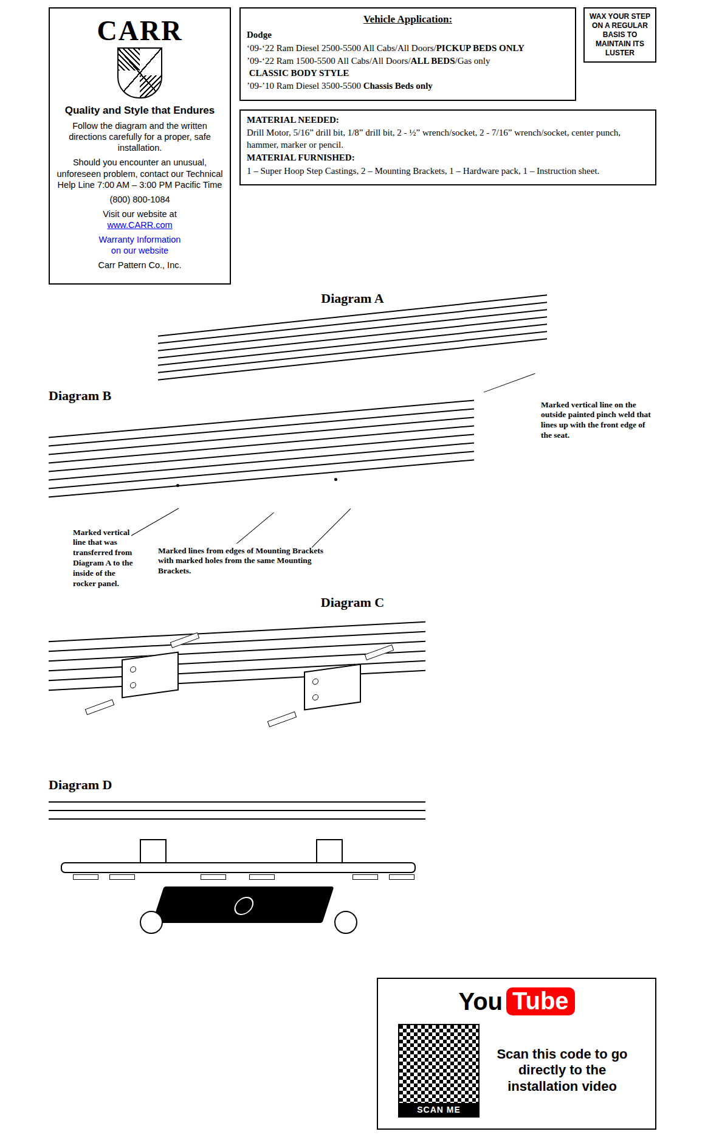CARR
Quality and Style that Endures
Follow the diagram and the written directions carefully for a proper, safe installation.
Should you encounter an unusual, unforeseen problem, contact our Technical Help Line 7:00 AM – 3:00 PM Pacific Time
(800) 800-1084
Visit our website at
www.CARR.com
Warranty Information
on our website
Carr Pattern Co., Inc.
Vehicle Application:
Dodge
‘09-‘22 Ram Diesel 2500-5500 All Cabs/All Doors/PICKUP BEDS ONLY
’09-‘22 Ram 1500-5500 All Cabs/All Doors/ALL BEDS/Gas only
CLASSIC BODY STYLE
’09-’10 Ram Diesel 3500-5500 Chassis Beds only
WAX YOUR STEP ON A REGULAR BASIS TO MAINTAIN ITS LUSTER
MATERIAL NEEDED:
Drill Motor, 5/16” drill bit, 1/8” drill bit, 2 - ½” wrench/socket, 2 - 7/16” wrench/socket, center punch, hammer, marker or pencil.
MATERIAL FURNISHED:
1 – Super Hoop Step Castings, 2 – Mounting Brackets, 1 – Hardware pack, 1 – Instruction sheet.
Diagram A
Marked vertical line on the outside painted pinch weld that lines up with the front edge of the seat.
Diagram B
Marked vertical line that was transferred from Diagram A to the inside of the rocker panel.
Marked lines from edges of Mounting Brackets with marked holes from the same Mounting Brackets.
Diagram C
Diagram D
You Tube
SCAN ME
Scan this code to go directly to the installation video